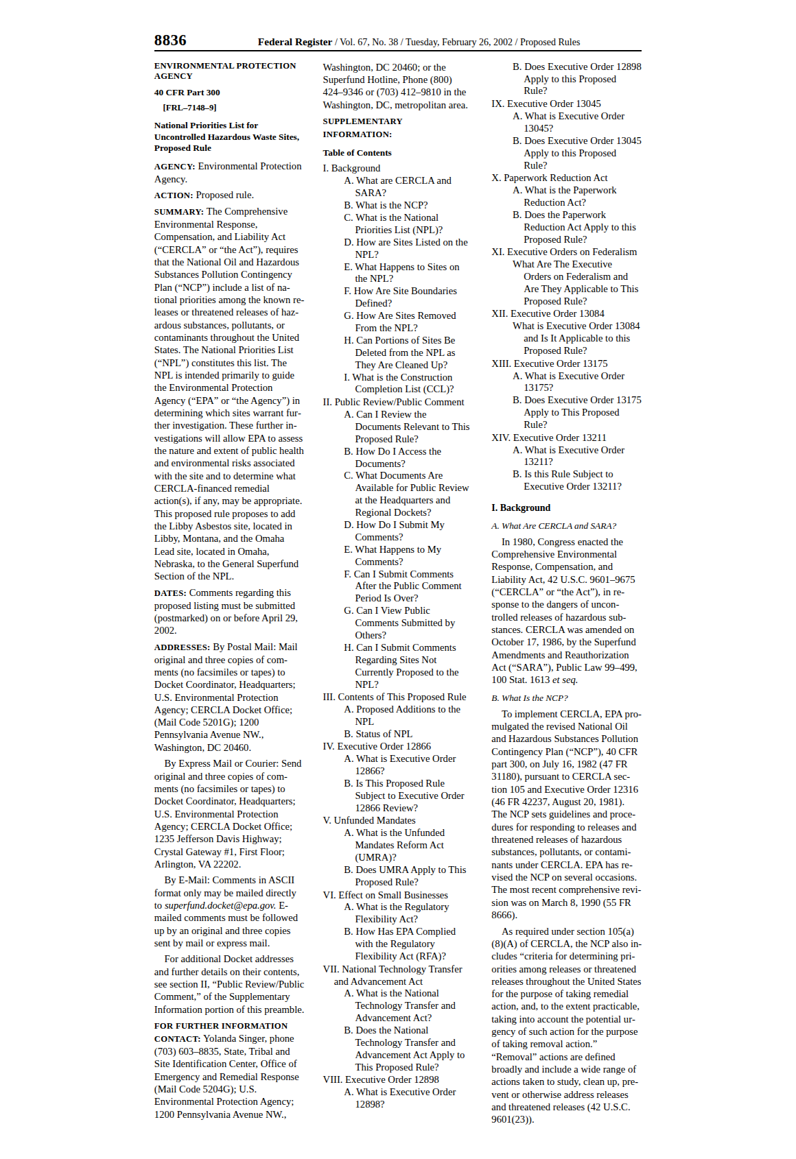8836
Federal Register / Vol. 67, No. 38 / Tuesday, February 26, 2002 / Proposed Rules
ENVIRONMENTAL PROTECTION AGENCY
40 CFR Part 300
[FRL–7148–9]
National Priorities List for Uncontrolled Hazardous Waste Sites, Proposed Rule
AGENCY: Environmental Protection Agency.
ACTION: Proposed rule.
SUMMARY: The Comprehensive Environmental Response, Compensation, and Liability Act (“CERCLA” or “the Act”), requires that the National Oil and Hazardous Substances Pollution Contingency Plan (“NCP”) include a list of national priorities among the known releases or threatened releases of hazardous substances, pollutants, or contaminants throughout the United States. The National Priorities List (“NPL”) constitutes this list. The NPL is intended primarily to guide the Environmental Protection Agency (“EPA” or “the Agency”) in determining which sites warrant further investigation. These further investigations will allow EPA to assess the nature and extent of public health and environmental risks associated with the site and to determine what CERCLA-financed remedial action(s), if any, may be appropriate. This proposed rule proposes to add the Libby Asbestos site, located in Libby, Montana, and the Omaha Lead site, located in Omaha, Nebraska, to the General Superfund Section of the NPL.
DATES: Comments regarding this proposed listing must be submitted (postmarked) on or before April 29, 2002.
ADDRESSES: By Postal Mail: Mail original and three copies of comments (no facsimiles or tapes) to Docket Coordinator, Headquarters; U.S. Environmental Protection Agency; CERCLA Docket Office; (Mail Code 5201G); 1200 Pennsylvania Avenue NW., Washington, DC 20460.
By Express Mail or Courier: Send original and three copies of comments (no facsimiles or tapes) to Docket Coordinator, Headquarters; U.S. Environmental Protection Agency; CERCLA Docket Office; 1235 Jefferson Davis Highway; Crystal Gateway #1, First Floor; Arlington, VA 22202.
By E-Mail: Comments in ASCII format only may be mailed directly to superfund.docket@epa.gov. E-mailed comments must be followed up by an original and three copies sent by mail or express mail.
For additional Docket addresses and further details on their contents, see section II, “Public Review/Public Comment,” of the Supplementary Information portion of this preamble.
FOR FURTHER INFORMATION CONTACT: Yolanda Singer, phone (703) 603–8835, State, Tribal and Site Identification Center, Office of Emergency and Remedial Response (Mail Code 5204G); U.S. Environmental Protection Agency; 1200 Pennsylvania Avenue NW., Washington, DC 20460; or the Superfund Hotline, Phone (800) 424–9346 or (703) 412–9810 in the Washington, DC, metropolitan area.
SUPPLEMENTARY INFORMATION:
Table of Contents
I. Background
A. What are CERCLA and SARA?
B. What is the NCP?
C. What is the National Priorities List (NPL)?
D. How are Sites Listed on the NPL?
E. What Happens to Sites on the NPL?
F. How Are Site Boundaries Defined?
G. How Are Sites Removed From the NPL?
H. Can Portions of Sites Be Deleted from the NPL as They Are Cleaned Up?
I. What is the Construction Completion List (CCL)?
II. Public Review/Public Comment
A. Can I Review the Documents Relevant to This Proposed Rule?
B. How Do I Access the Documents?
C. What Documents Are Available for Public Review at the Headquarters and Regional Dockets?
D. How Do I Submit My Comments?
E. What Happens to My Comments?
F. Can I Submit Comments After the Public Comment Period Is Over?
G. Can I View Public Comments Submitted by Others?
H. Can I Submit Comments Regarding Sites Not Currently Proposed to the NPL?
III. Contents of This Proposed Rule
A. Proposed Additions to the NPL
B. Status of NPL
IV. Executive Order 12866
A. What is Executive Order 12866?
B. Is This Proposed Rule Subject to Executive Order 12866 Review?
V. Unfunded Mandates
A. What is the Unfunded Mandates Reform Act (UMRA)?
B. Does UMRA Apply to This Proposed Rule?
VI. Effect on Small Businesses
A. What is the Regulatory Flexibility Act?
B. How Has EPA Complied with the Regulatory Flexibility Act (RFA)?
VII. National Technology Transfer and Advancement Act
A. What is the National Technology Transfer and Advancement Act?
B. Does the National Technology Transfer and Advancement Act Apply to This Proposed Rule?
VIII. Executive Order 12898
A. What is Executive Order 12898?
B. Does Executive Order 12898 Apply to this Proposed Rule?
IX. Executive Order 13045
A. What is Executive Order 13045?
B. Does Executive Order 13045 Apply to this Proposed Rule?
X. Paperwork Reduction Act
A. What is the Paperwork Reduction Act?
B. Does the Paperwork Reduction Act Apply to this Proposed Rule?
XI. Executive Orders on Federalism
What Are The Executive Orders on Federalism and Are They Applicable to This Proposed Rule?
XII. Executive Order 13084
What is Executive Order 13084 and Is It Applicable to this Proposed Rule?
XIII. Executive Order 13175
A. What is Executive Order 13175?
B. Does Executive Order 13175 Apply to This Proposed Rule?
XIV. Executive Order 13211
A. What is Executive Order 13211?
B. Is this Rule Subject to Executive Order 13211?
I. Background
A. What Are CERCLA and SARA?
In 1980, Congress enacted the Comprehensive Environmental Response, Compensation, and Liability Act, 42 U.S.C. 9601–9675 (“CERCLA” or “the Act”), in response to the dangers of uncontrolled releases of hazardous substances. CERCLA was amended on October 17, 1986, by the Superfund Amendments and Reauthorization Act (“SARA”), Public Law 99–499, 100 Stat. 1613 et seq.
B. What Is the NCP?
To implement CERCLA, EPA promulgated the revised National Oil and Hazardous Substances Pollution Contingency Plan (“NCP”), 40 CFR part 300, on July 16, 1982 (47 FR 31180), pursuant to CERCLA section 105 and Executive Order 12316 (46 FR 42237, August 20, 1981). The NCP sets guidelines and procedures for responding to releases and threatened releases of hazardous substances, pollutants, or contaminants under CERCLA. EPA has revised the NCP on several occasions. The most recent comprehensive revision was on March 8, 1990 (55 FR 8666).
As required under section 105(a)(8)(A) of CERCLA, the NCP also includes “criteria for determining priorities among releases or threatened releases throughout the United States for the purpose of taking remedial action, and, to the extent practicable, taking into account the potential urgency of such action for the purpose of taking removal action.” “Removal” actions are defined broadly and include a wide range of actions taken to study, clean up, prevent or otherwise address releases and threatened releases (42 U.S.C. 9601(23)).